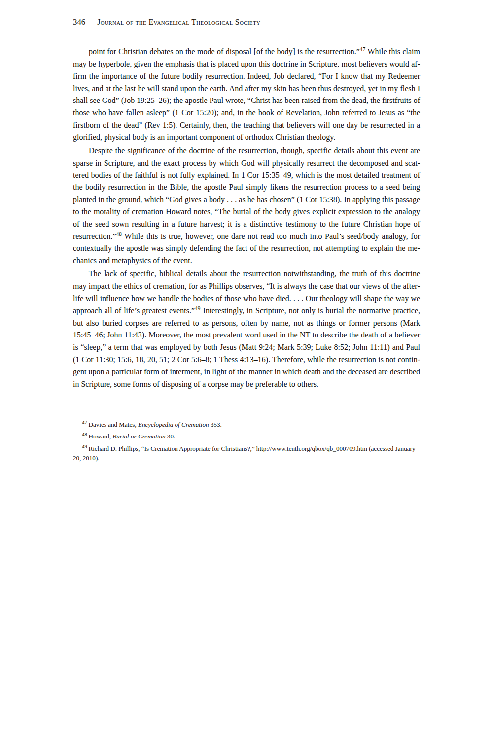346 Journal of the Evangelical Theological Society
point for Christian debates on the mode of disposal [of the body] is the resurrection.”47 While this claim may be hyperbole, given the emphasis that is placed upon this doctrine in Scripture, most believers would affirm the importance of the future bodily resurrection. Indeed, Job declared, “For I know that my Redeemer lives, and at the last he will stand upon the earth. And after my skin has been thus destroyed, yet in my flesh I shall see God” (Job 19:25–26); the apostle Paul wrote, “Christ has been raised from the dead, the firstfruits of those who have fallen asleep” (1 Cor 15:20); and, in the book of Revelation, John referred to Jesus as “the firstborn of the dead” (Rev 1:5). Certainly, then, the teaching that believers will one day be resurrected in a glorified, physical body is an important component of orthodox Christian theology.
Despite the significance of the doctrine of the resurrection, though, specific details about this event are sparse in Scripture, and the exact process by which God will physically resurrect the decomposed and scattered bodies of the faithful is not fully explained. In 1 Cor 15:35–49, which is the most detailed treatment of the bodily resurrection in the Bible, the apostle Paul simply likens the resurrection process to a seed being planted in the ground, which “God gives a body . . . as he has chosen” (1 Cor 15:38). In applying this passage to the morality of cremation Howard notes, “The burial of the body gives explicit expression to the analogy of the seed sown resulting in a future harvest; it is a distinctive testimony to the future Christian hope of resurrection.”48 While this is true, however, one dare not read too much into Paul’s seed/body analogy, for contextually the apostle was simply defending the fact of the resurrection, not attempting to explain the mechanics and metaphysics of the event.
The lack of specific, biblical details about the resurrection notwithstanding, the truth of this doctrine may impact the ethics of cremation, for as Phillips observes, “It is always the case that our views of the afterlife will influence how we handle the bodies of those who have died. . . . Our theology will shape the way we approach all of life’s greatest events.”49 Interestingly, in Scripture, not only is burial the normative practice, but also buried corpses are referred to as persons, often by name, not as things or former persons (Mark 15:45–46; John 11:43). Moreover, the most prevalent word used in the NT to describe the death of a believer is “sleep,” a term that was employed by both Jesus (Matt 9:24; Mark 5:39; Luke 8:52; John 11:11) and Paul (1 Cor 11:30; 15:6, 18, 20, 51; 2 Cor 5:6–8; 1 Thess 4:13–16). Therefore, while the resurrection is not contingent upon a particular form of interment, in light of the manner in which death and the deceased are described in Scripture, some forms of disposing of a corpse may be preferable to others.
47 Davies and Mates, Encyclopedia of Cremation 353.
48 Howard, Burial or Cremation 30.
49 Richard D. Phillips, “Is Cremation Appropriate for Christians?,” http://www.tenth.org/qbox/qb_000709.htm (accessed January 20, 2010).